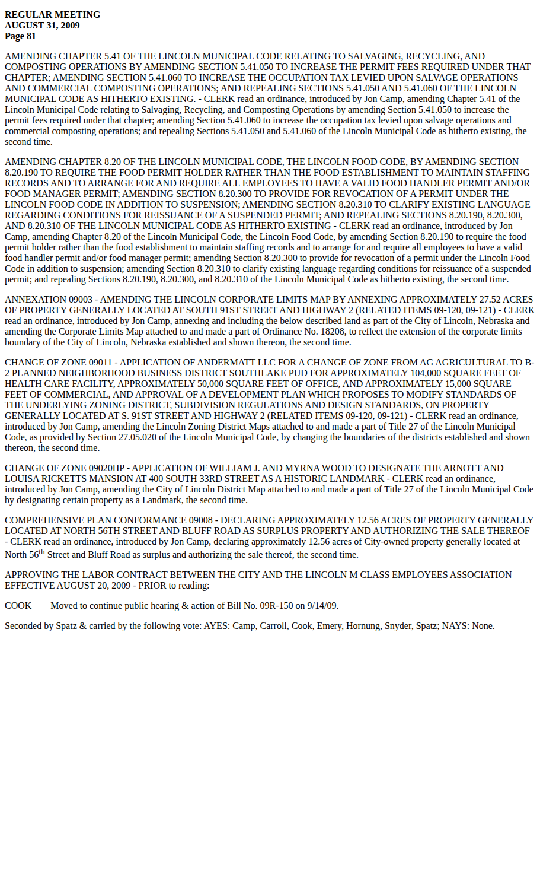REGULAR MEETING
AUGUST 31, 2009
Page 81
AMENDING CHAPTER 5.41 OF THE LINCOLN MUNICIPAL CODE RELATING TO SALVAGING, RECYCLING, AND COMPOSTING OPERATIONS BY AMENDING SECTION 5.41.050 TO INCREASE THE PERMIT FEES REQUIRED UNDER THAT CHAPTER; AMENDING SECTION 5.41.060 TO INCREASE THE OCCUPATION TAX LEVIED UPON SALVAGE OPERATIONS AND COMMERCIAL COMPOSTING OPERATIONS; AND REPEALING SECTIONS 5.41.050 AND 5.41.060 OF THE LINCOLN MUNICIPAL CODE AS HITHERTO EXISTING. - CLERK read an ordinance, introduced by Jon Camp, amending Chapter 5.41 of the Lincoln Municipal Code relating to Salvaging, Recycling, and Composting Operations by amending Section 5.41.050 to increase the permit fees required under that chapter; amending Section 5.41.060 to increase the occupation tax levied upon salvage operations and commercial composting operations; and repealing Sections 5.41.050 and 5.41.060 of the Lincoln Municipal Code as hitherto existing, the second time.
AMENDING CHAPTER 8.20 OF THE LINCOLN MUNICIPAL CODE, THE LINCOLN FOOD CODE, BY AMENDING SECTION 8.20.190 TO REQUIRE THE FOOD PERMIT HOLDER RATHER THAN THE FOOD ESTABLISHMENT TO MAINTAIN STAFFING RECORDS AND TO ARRANGE FOR AND REQUIRE ALL EMPLOYEES TO HAVE A VALID FOOD HANDLER PERMIT AND/OR FOOD MANAGER PERMIT; AMENDING SECTION 8.20.300 TO PROVIDE FOR REVOCATION OF A PERMIT UNDER THE LINCOLN FOOD CODE IN ADDITION TO SUSPENSION; AMENDING SECTION 8.20.310 TO CLARIFY EXISTING LANGUAGE REGARDING CONDITIONS FOR REISSUANCE OF A SUSPENDED PERMIT; AND REPEALING SECTIONS 8.20.190, 8.20.300, AND 8.20.310 OF THE LINCOLN MUNICIPAL CODE AS HITHERTO EXISTING - CLERK read an ordinance, introduced by Jon Camp, amending Chapter 8.20 of the Lincoln Municipal Code, the Lincoln Food Code, by amending Section 8.20.190 to require the food permit holder rather than the food establishment to maintain staffing records and to arrange for and require all employees to have a valid food handler permit and/or food manager permit; amending Section 8.20.300 to provide for revocation of a permit under the Lincoln Food Code in addition to suspension; amending Section 8.20.310 to clarify existing language regarding conditions for reissuance of a suspended permit; and repealing Sections 8.20.190, 8.20.300, and 8.20.310 of the Lincoln Municipal Code as hitherto existing, the second time.
ANNEXATION 09003 - AMENDING THE LINCOLN CORPORATE LIMITS MAP BY ANNEXING APPROXIMATELY 27.52 ACRES OF PROPERTY GENERALLY LOCATED AT SOUTH 91ST STREET AND HIGHWAY 2 (RELATED ITEMS 09-120, 09-121) - CLERK read an ordinance, introduced by Jon Camp, annexing and including the below described land as part of the City of Lincoln, Nebraska and amending the Corporate Limits Map attached to and made a part of Ordinance No. 18208, to reflect the extension of the corporate limits boundary of the City of Lincoln, Nebraska established and shown thereon, the second time.
CHANGE OF ZONE 09011 - APPLICATION OF ANDERMATT LLC FOR A CHANGE OF ZONE FROM AG AGRICULTURAL TO B-2 PLANNED NEIGHBORHOOD BUSINESS DISTRICT SOUTHLAKE PUD FOR APPROXIMATELY 104,000 SQUARE FEET OF HEALTH CARE FACILITY, APPROXIMATELY 50,000 SQUARE FEET OF OFFICE, AND APPROXIMATELY 15,000 SQUARE FEET OF COMMERCIAL, AND APPROVAL OF A DEVELOPMENT PLAN WHICH PROPOSES TO MODIFY STANDARDS OF THE UNDERLYING ZONING DISTRICT, SUBDIVISION REGULATIONS AND DESIGN STANDARDS, ON PROPERTY GENERALLY LOCATED AT S. 91ST STREET AND HIGHWAY 2 (RELATED ITEMS 09-120, 09-121) - CLERK read an ordinance, introduced by Jon Camp, amending the Lincoln Zoning District Maps attached to and made a part of Title 27 of the Lincoln Municipal Code, as provided by Section 27.05.020 of the Lincoln Municipal Code, by changing the boundaries of the districts established and shown thereon, the second time.
CHANGE OF ZONE 09020HP - APPLICATION OF WILLIAM J. AND MYRNA WOOD TO DESIGNATE THE ARNOTT AND LOUISA RICKETTS MANSION AT 400 SOUTH 33RD STREET AS A HISTORIC LANDMARK - CLERK read an ordinance, introduced by Jon Camp, amending the City of Lincoln District Map attached to and made a part of Title 27 of the Lincoln Municipal Code by designating certain property as a Landmark, the second time.
COMPREHENSIVE PLAN CONFORMANCE 09008 - DECLARING APPROXIMATELY 12.56 ACRES OF PROPERTY GENERALLY LOCATED AT NORTH 56TH STREET AND BLUFF ROAD AS SURPLUS PROPERTY AND AUTHORIZING THE SALE THEREOF - CLERK read an ordinance, introduced by Jon Camp, declaring approximately 12.56 acres of City-owned property generally located at North 56th Street and Bluff Road as surplus and authorizing the sale thereof, the second time.
APPROVING THE LABOR CONTRACT BETWEEN THE CITY AND THE LINCOLN M CLASS EMPLOYEES ASSOCIATION EFFECTIVE AUGUST 20, 2009 - PRIOR to reading:
COOK Moved to continue public hearing & action of Bill No. 09R-150 on 9/14/09.
Seconded by Spatz & carried by the following vote: AYES: Camp, Carroll, Cook, Emery, Hornung, Snyder, Spatz; NAYS: None.